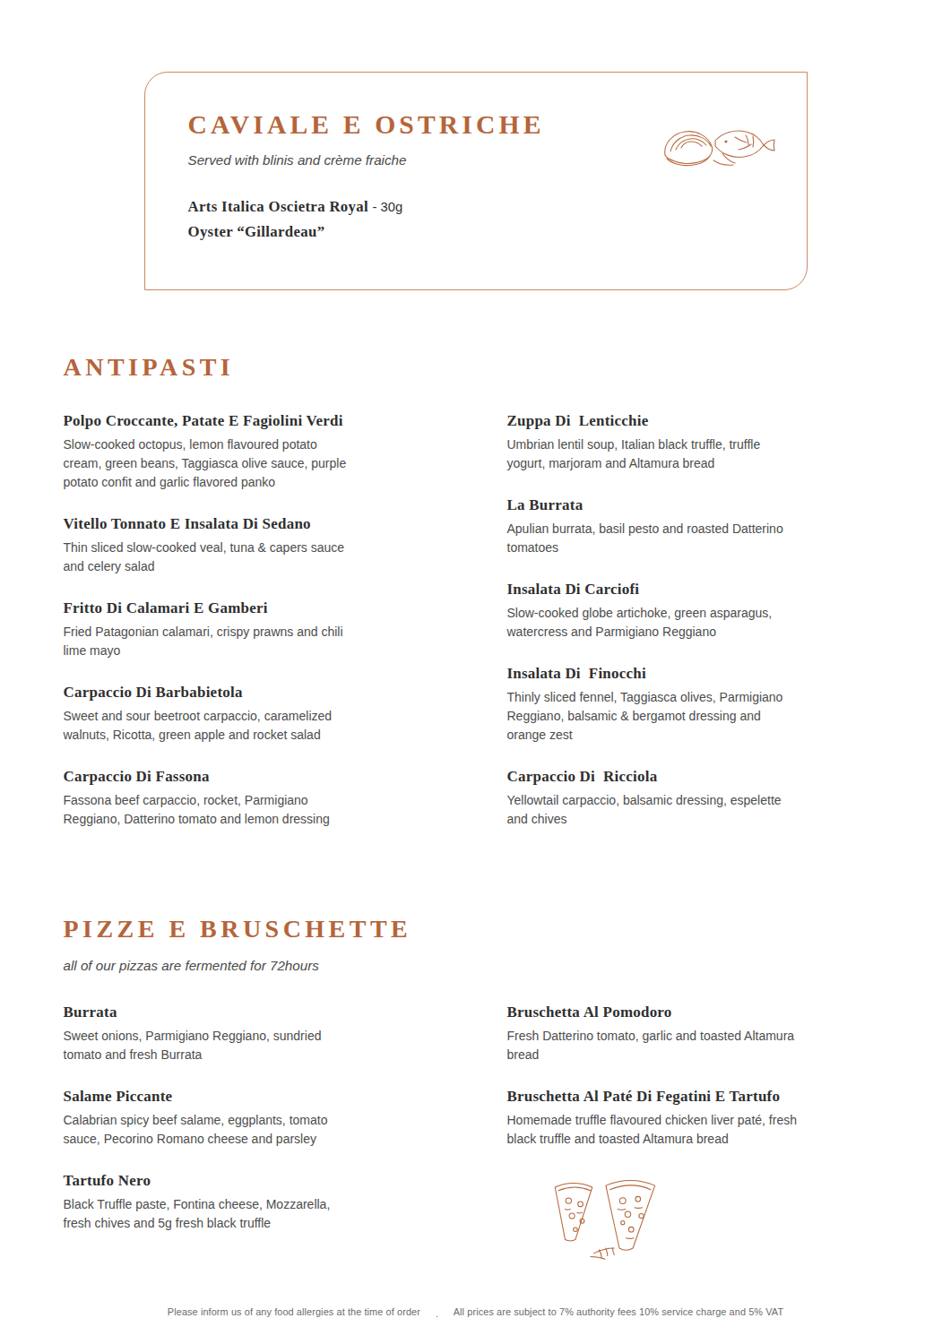Caviale e Ostriche
Served with blinis and crème fraiche
Arts Italica Oscietra Royal - 30g
Oyster “Gillardeau”
Antipasti
Polpo Croccante, Patate E Fagiolini Verdi
Slow-cooked octopus, lemon flavoured potato cream, green beans, Taggiasca olive sauce, purple potato confit and garlic flavored panko
Vitello Tonnato E Insalata Di Sedano
Thin sliced slow-cooked veal, tuna & capers sauce and celery salad
Fritto Di Calamari E Gamberi
Fried Patagonian calamari, crispy prawns and chili lime mayo
Carpaccio Di Barbabietola
Sweet and sour beetroot carpaccio, caramelized walnuts, Ricotta, green apple and rocket salad
Carpaccio Di Fassona
Fassona beef carpaccio, rocket, Parmigiano Reggiano, Datterino tomato and lemon dressing
Zuppa Di Lenticchie
Umbrian lentil soup, Italian black truffle, truffle yogurt, marjoram and Altamura bread
La Burrata
Apulian burrata, basil pesto and roasted Datterino tomatoes
Insalata Di Carciofi
Slow-cooked globe artichoke, green asparagus, watercress and Parmigiano Reggiano
Insalata Di Finocchi
Thinly sliced fennel, Taggiasca olives, Parmigiano Reggiano, balsamic & bergamot dressing and orange zest
Carpaccio Di Ricciola
Yellowtail carpaccio, balsamic dressing, espelette and chives
Pizze e Bruschette
all of our pizzas are fermented for 72hours
Burrata
Sweet onions, Parmigiano Reggiano, sundried tomato and fresh Burrata
Salame Piccante
Calabrian spicy beef salame, eggplants, tomato sauce, Pecorino Romano cheese and parsley
Tartufo Nero
Black Truffle paste, Fontina cheese, Mozzarella, fresh chives and 5g fresh black truffle
Bruschetta Al Pomodoro
Fresh Datterino tomato, garlic and toasted Altamura bread
Bruschetta Al Paté Di Fegatini E Tartufo
Homemade truffle flavoured chicken liver paté, fresh black truffle and toasted Altamura bread
Please inform us of any food allergies at the time of order . All prices are subject to 7% authority fees 10% service charge and 5% VAT